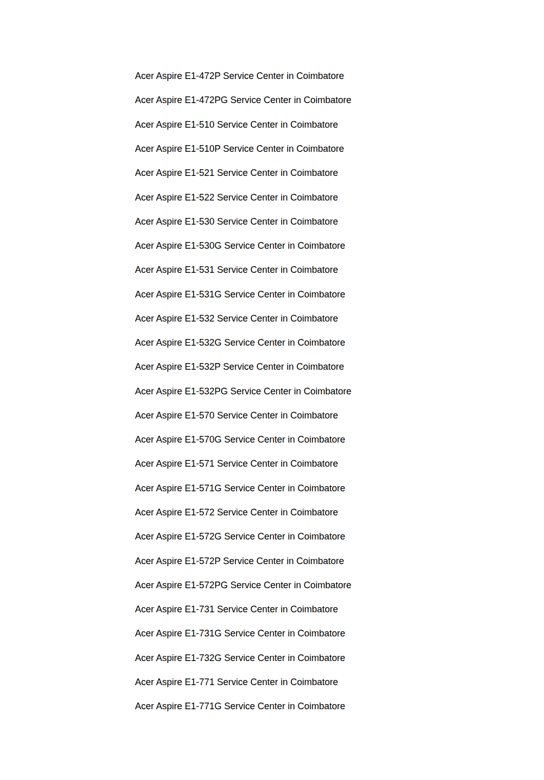Acer Aspire E1-472P Service Center in Coimbatore
Acer Aspire E1-472PG Service Center in Coimbatore
Acer Aspire E1-510 Service Center in Coimbatore
Acer Aspire E1-510P Service Center in Coimbatore
Acer Aspire E1-521 Service Center in Coimbatore
Acer Aspire E1-522 Service Center in Coimbatore
Acer Aspire E1-530 Service Center in Coimbatore
Acer Aspire E1-530G Service Center in Coimbatore
Acer Aspire E1-531 Service Center in Coimbatore
Acer Aspire E1-531G Service Center in Coimbatore
Acer Aspire E1-532 Service Center in Coimbatore
Acer Aspire E1-532G Service Center in Coimbatore
Acer Aspire E1-532P Service Center in Coimbatore
Acer Aspire E1-532PG Service Center in Coimbatore
Acer Aspire E1-570 Service Center in Coimbatore
Acer Aspire E1-570G Service Center in Coimbatore
Acer Aspire E1-571 Service Center in Coimbatore
Acer Aspire E1-571G Service Center in Coimbatore
Acer Aspire E1-572 Service Center in Coimbatore
Acer Aspire E1-572G Service Center in Coimbatore
Acer Aspire E1-572P Service Center in Coimbatore
Acer Aspire E1-572PG Service Center in Coimbatore
Acer Aspire E1-731 Service Center in Coimbatore
Acer Aspire E1-731G Service Center in Coimbatore
Acer Aspire E1-732G Service Center in Coimbatore
Acer Aspire E1-771 Service Center in Coimbatore
Acer Aspire E1-771G Service Center in Coimbatore